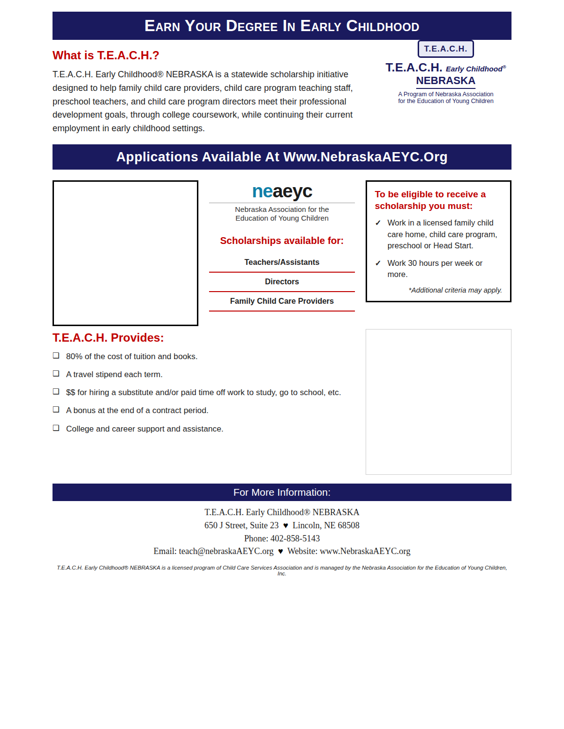Earn Your Degree in Early Childhood
What is T.E.A.C.H.?
T.E.A.C.H. Early Childhood® NEBRASKA is a statewide scholarship initiative designed to help family child care providers, child care program teaching staff, preschool teachers, and child care program directors meet their professional development goals, through college coursework, while continuing their current employment in early childhood settings.
T.E.A.C.H.
T.E.A.C.H. Early Childhood®
NEBRASKA
A Program of Nebraska Association
for the Education of Young Children
Applications available at www.NebraskaAEYC.org
neaeyc
Nebraska Association for the
Education of Young Children
Scholarships available for:
Teachers/Assistants
Directors
Family Child Care Providers
To be eligible to receive a scholarship you must:
Work in a licensed family child care home, child care program, preschool or Head Start.
Work 30 hours per week or more.
*Additional criteria may apply.
T.E.A.C.H. Provides:
80% of the cost of tuition and books.
A travel stipend each term.
$$ for hiring a substitute and/or paid time off work to study, go to school, etc.
A bonus at the end of a contract period.
College and career support and assistance.
For More Information:
T.E.A.C.H. Early Childhood® NEBRASKA
650 J Street, Suite 23 ♥ Lincoln, NE 68508
Phone: 402-858-5143
Email: teach@nebraskaAEYC.org ♥ Website: www.NebraskaAEYC.org
T.E.A.C.H. Early Childhood® NEBRASKA is a licensed program of Child Care Services Association and is managed by the Nebraska Association for the Education of Young Children, Inc.